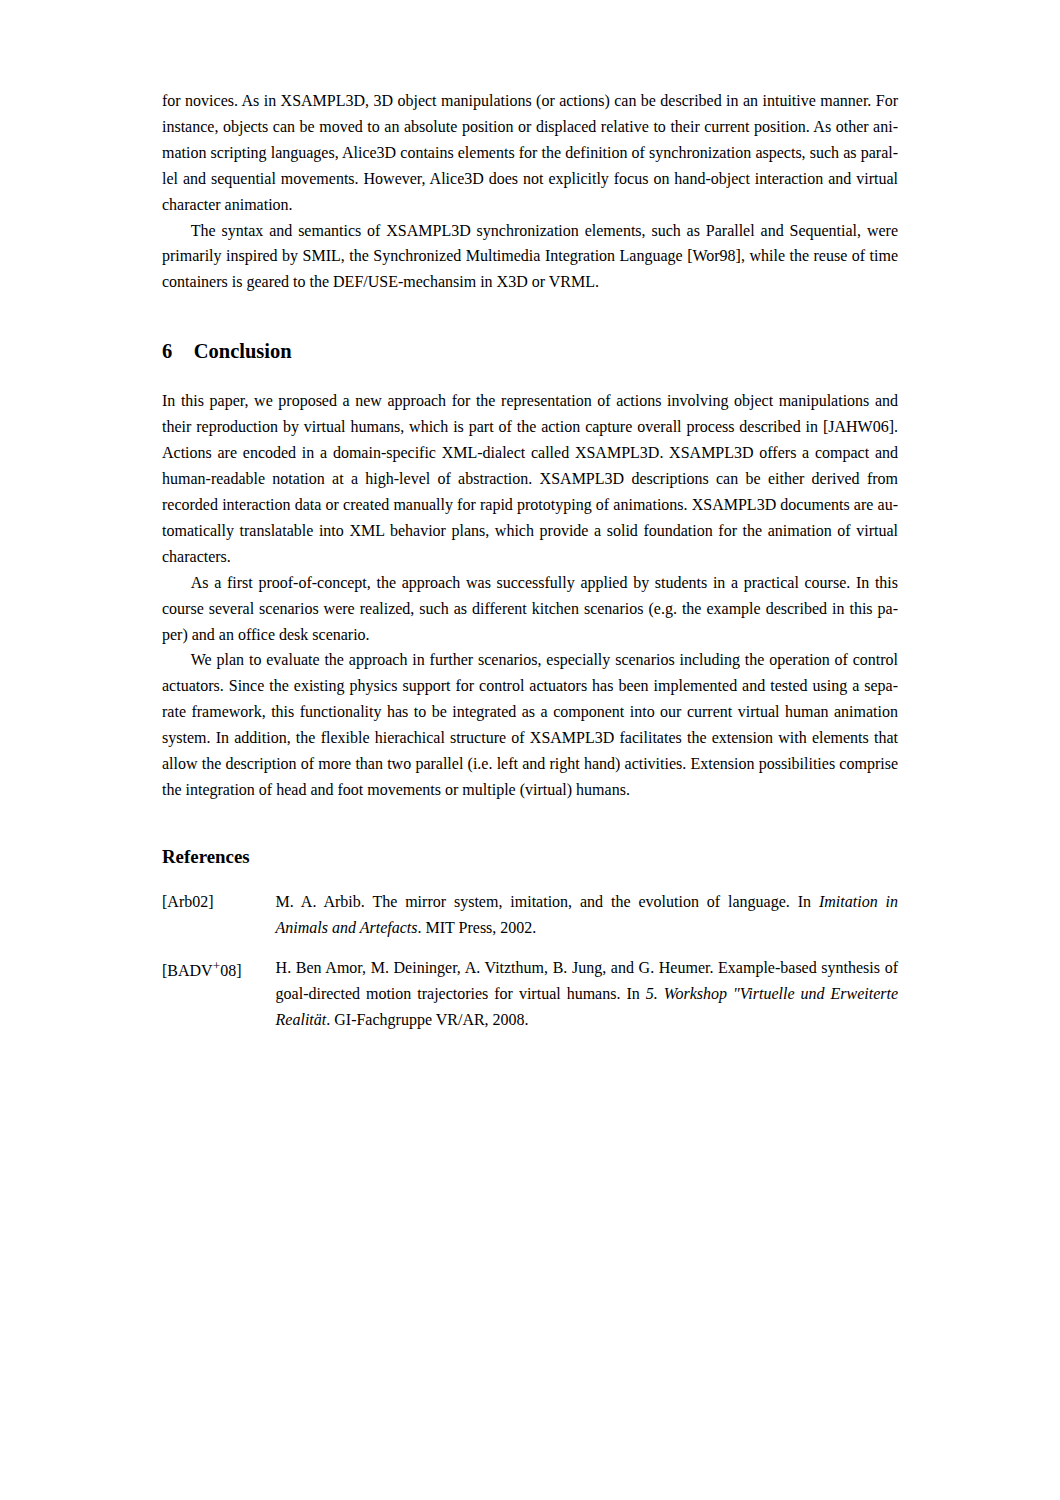for novices. As in XSAMPL3D, 3D object manipulations (or actions) can be described in an intuitive manner. For instance, objects can be moved to an absolute position or displaced relative to their current position. As other animation scripting languages, Alice3D contains elements for the definition of synchronization aspects, such as parallel and sequential movements. However, Alice3D does not explicitly focus on hand-object interaction and virtual character animation.
The syntax and semantics of XSAMPL3D synchronization elements, such as Parallel and Sequential, were primarily inspired by SMIL, the Synchronized Multimedia Integration Language [Wor98], while the reuse of time containers is geared to the DEF/USE-mechansim in X3D or VRML.
6 Conclusion
In this paper, we proposed a new approach for the representation of actions involving object manipulations and their reproduction by virtual humans, which is part of the action capture overall process described in [JAHW06]. Actions are encoded in a domain-specific XML-dialect called XSAMPL3D. XSAMPL3D offers a compact and human-readable notation at a high-level of abstraction. XSAMPL3D descriptions can be either derived from recorded interaction data or created manually for rapid prototyping of animations. XSAMPL3D documents are automatically translatable into XML behavior plans, which provide a solid foundation for the animation of virtual characters.
As a first proof-of-concept, the approach was successfully applied by students in a practical course. In this course several scenarios were realized, such as different kitchen scenarios (e.g. the example described in this paper) and an office desk scenario.
We plan to evaluate the approach in further scenarios, especially scenarios including the operation of control actuators. Since the existing physics support for control actuators has been implemented and tested using a separate framework, this functionality has to be integrated as a component into our current virtual human animation system. In addition, the flexible hierachical structure of XSAMPL3D facilitates the extension with elements that allow the description of more than two parallel (i.e. left and right hand) activities. Extension possibilities comprise the integration of head and foot movements or multiple (virtual) humans.
References
[Arb02]
M. A. Arbib. The mirror system, imitation, and the evolution of language. In Imitation in Animals and Artefacts. MIT Press, 2002.
[BADV+08]
H. Ben Amor, M. Deininger, A. Vitzthum, B. Jung, and G. Heumer. Example-based synthesis of goal-directed motion trajectories for virtual humans. In 5. Workshop "Virtuelle und Erweiterte Realität. GI-Fachgruppe VR/AR, 2008.